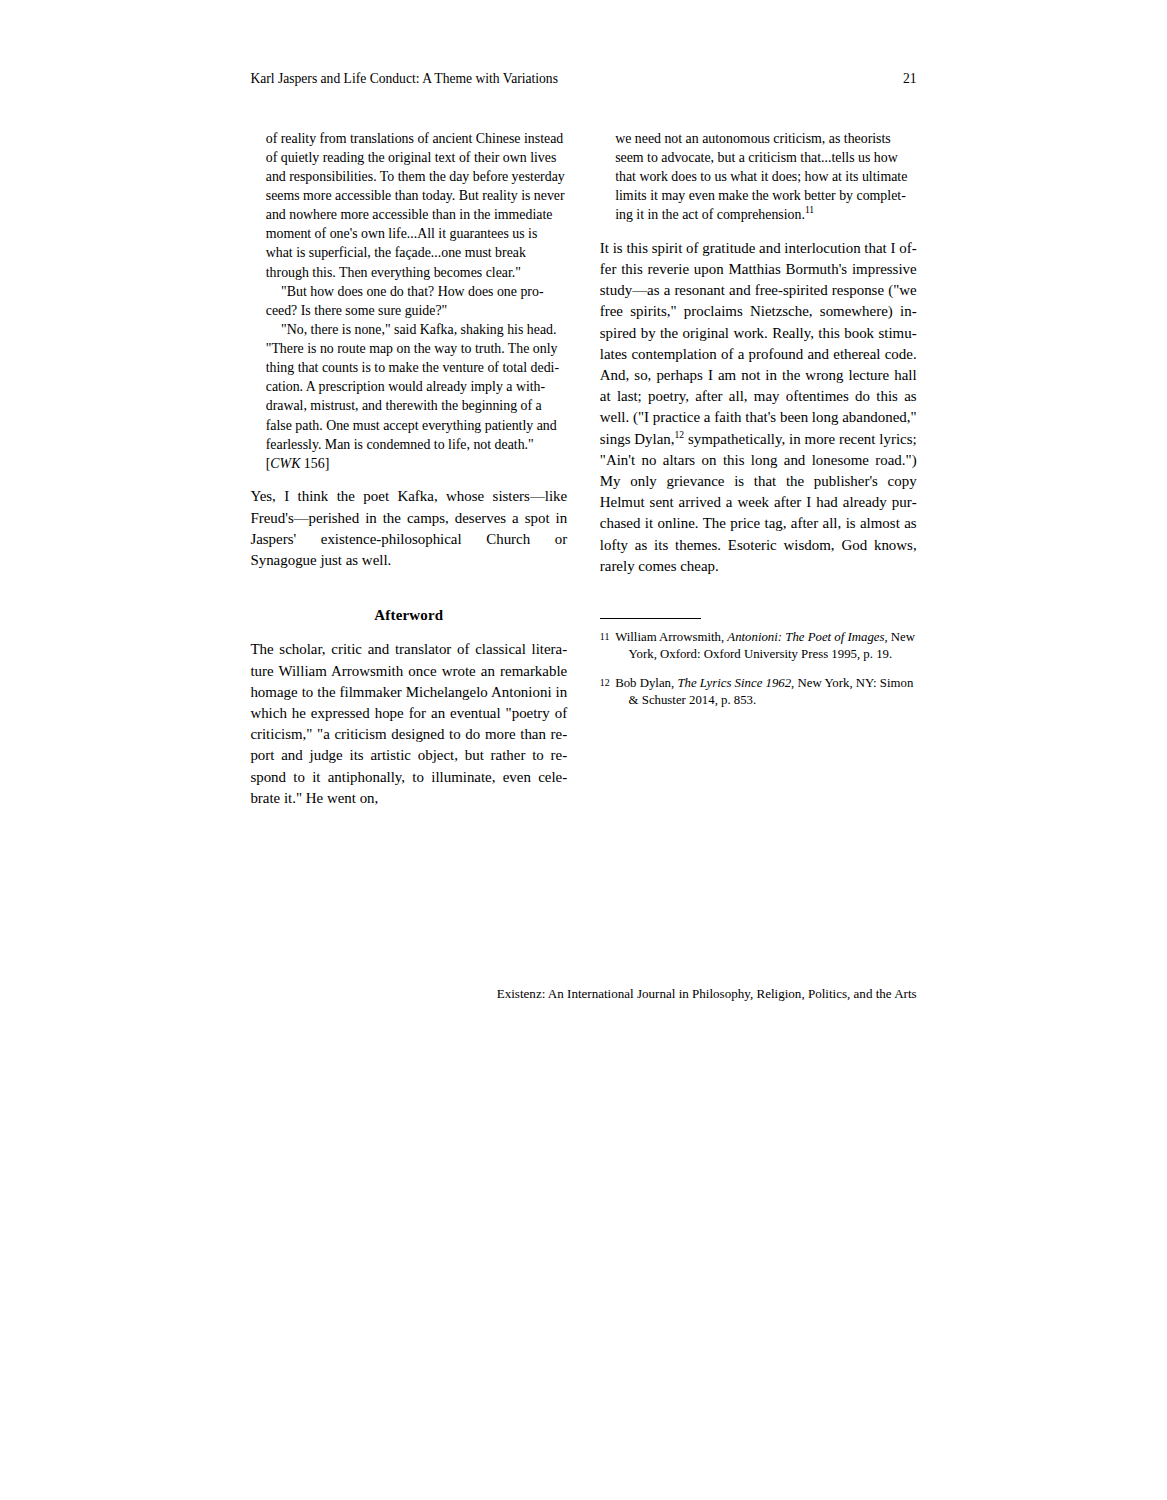Karl Jaspers and Life Conduct: A Theme with Variations 21
of reality from translations of ancient Chinese instead of quietly reading the original text of their own lives and responsibilities. To them the day before yesterday seems more accessible than today. But reality is never and nowhere more accessible than in the immediate moment of one's own life...All it guarantees us is what is superficial, the façade...one must break through this. Then everything becomes clear."
"But how does one do that? How does one proceed? Is there some sure guide?"
"No, there is none," said Kafka, shaking his head. "There is no route map on the way to truth. The only thing that counts is to make the venture of total dedication. A prescription would already imply a withdrawal, mistrust, and therewith the beginning of a false path. One must accept everything patiently and fearlessly. Man is condemned to life, not death." [CWK 156]
Yes, I think the poet Kafka, whose sisters—like Freud's—perished in the camps, deserves a spot in Jaspers' existence-philosophical Church or Synagogue just as well.
Afterword
The scholar, critic and translator of classical literature William Arrowsmith once wrote an remarkable homage to the filmmaker Michelangelo Antonioni in which he expressed hope for an eventual "poetry of criticism," "a criticism designed to do more than report and judge its artistic object, but rather to respond to it antiphonally, to illuminate, even celebrate it." He went on,
we need not an autonomous criticism, as theorists seem to advocate, but a criticism that...tells us how that work does to us what it does; how at its ultimate limits it may even make the work better by completing it in the act of comprehension.11
It is this spirit of gratitude and interlocution that I offer this reverie upon Matthias Bormuth's impressive study—as a resonant and free-spirited response ("we free spirits," proclaims Nietzsche, somewhere) inspired by the original work. Really, this book stimulates contemplation of a profound and ethereal code. And, so, perhaps I am not in the wrong lecture hall at last; poetry, after all, may oftentimes do this as well. ("I practice a faith that's been long abandoned," sings Dylan,12 sympathetically, in more recent lyrics; "Ain't no altars on this long and lonesome road.") My only grievance is that the publisher's copy Helmut sent arrived a week after I had already purchased it online. The price tag, after all, is almost as lofty as its themes. Esoteric wisdom, God knows, rarely comes cheap.
11
William Arrowsmith, Antonioni: The Poet of Images, New
York, Oxford: Oxford University Press 1995, p. 19.
12
Bob Dylan, The Lyrics Since 1962, New York, NY: Simon
& Schuster 2014, p. 853.
Existenz: An International Journal in Philosophy, Religion, Politics, and the Arts